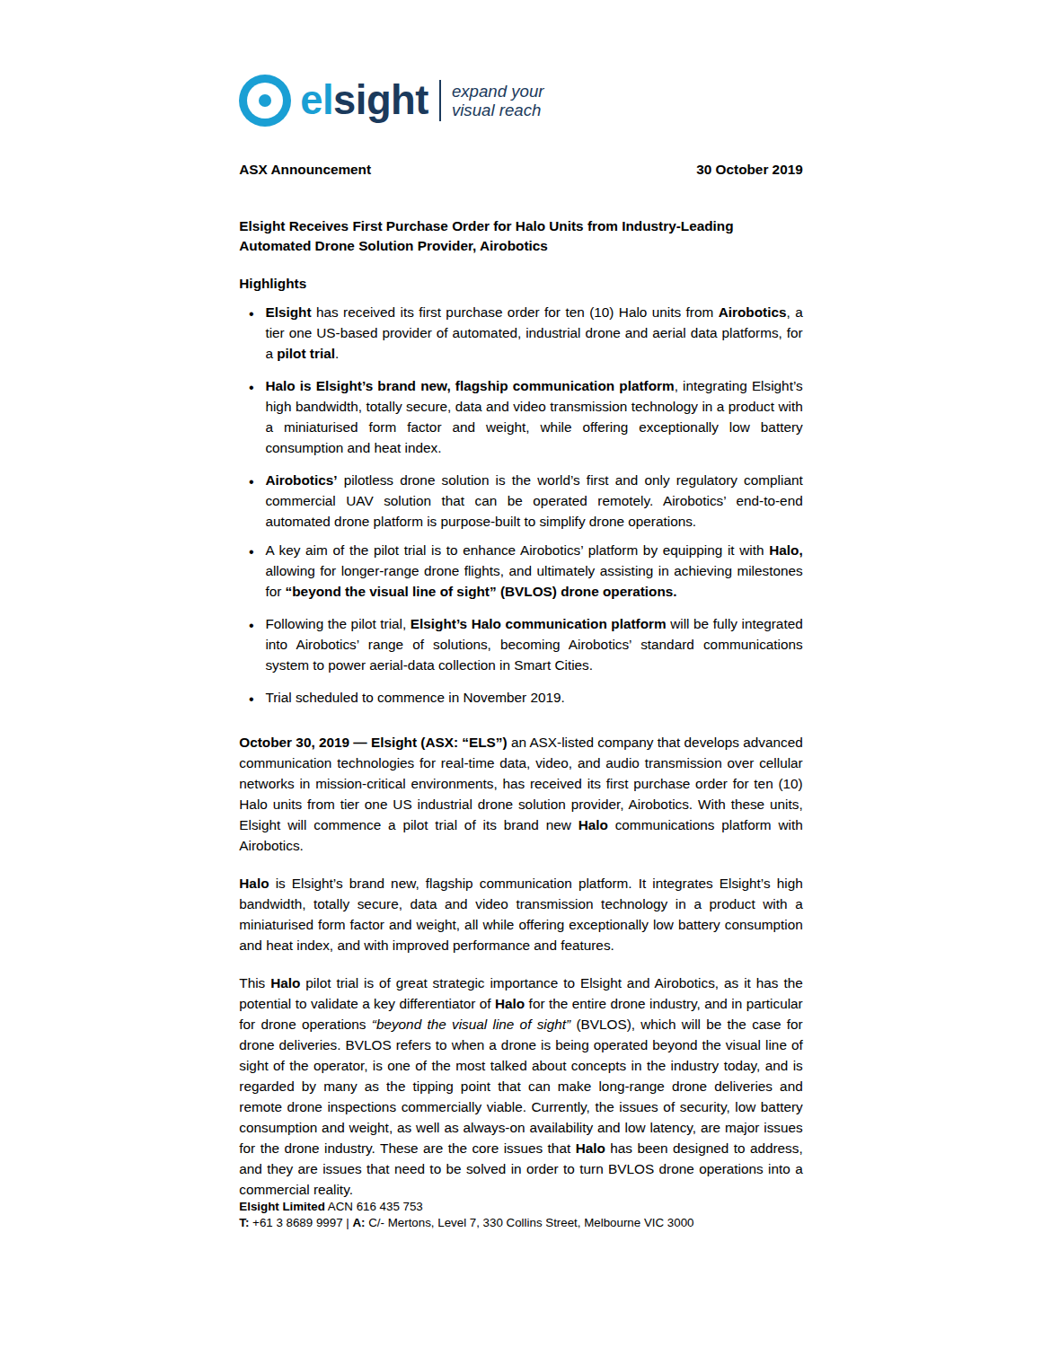el sight expand your
visual reach
ASX Announcement 30 October 2019
Elsight Receives First Purchase Order for Halo Units from Industry-Leading Automated Drone Solution Provider, Airobotics
Highlights
Elsight has received its first purchase order for ten (10) Halo units from Airobotics, a tier one US-based provider of automated, industrial drone and aerial data platforms, for a pilot trial.
Halo is Elsight’s brand new, flagship communication platform, integrating Elsight’s high bandwidth, totally secure, data and video transmission technology in a product with a miniaturised form factor and weight, while offering exceptionally low battery consumption and heat index.
Airobotics’ pilotless drone solution is the world’s first and only regulatory compliant commercial UAV solution that can be operated remotely. Airobotics’ end-to-end automated drone platform is purpose-built to simplify drone operations.
A key aim of the pilot trial is to enhance Airobotics’ platform by equipping it with Halo, allowing for longer-range drone flights, and ultimately assisting in achieving milestones for “beyond the visual line of sight” (BVLOS) drone operations.
Following the pilot trial, Elsight’s Halo communication platform will be fully integrated into Airobotics’ range of solutions, becoming Airobotics’ standard communications system to power aerial-data collection in Smart Cities.
Trial scheduled to commence in November 2019.
October 30, 2019 — Elsight (ASX: “ELS”) an ASX-listed company that develops advanced communication technologies for real-time data, video, and audio transmission over cellular networks in mission-critical environments, has received its first purchase order for ten (10) Halo units from tier one US industrial drone solution provider, Airobotics. With these units, Elsight will commence a pilot trial of its brand new Halo communications platform with Airobotics.
Halo is Elsight’s brand new, flagship communication platform. It integrates Elsight’s high bandwidth, totally secure, data and video transmission technology in a product with a miniaturised form factor and weight, all while offering exceptionally low battery consumption and heat index, and with improved performance and features.
This Halo pilot trial is of great strategic importance to Elsight and Airobotics, as it has the potential to validate a key differentiator of Halo for the entire drone industry, and in particular for drone operations “beyond the visual line of sight” (BVLOS), which will be the case for drone deliveries. BVLOS refers to when a drone is being operated beyond the visual line of sight of the operator, is one of the most talked about concepts in the industry today, and is regarded by many as the tipping point that can make long-range drone deliveries and remote drone inspections commercially viable. Currently, the issues of security, low battery consumption and weight, as well as always-on availability and low latency, are major issues for the drone industry. These are the core issues that Halo has been designed to address, and they are issues that need to be solved in order to turn BVLOS drone operations into a commercial reality.
Elsight Limited ACN 616 435 753
T: +61 3 8689 9997 | A: C/- Mertons, Level 7, 330 Collins Street, Melbourne VIC 3000